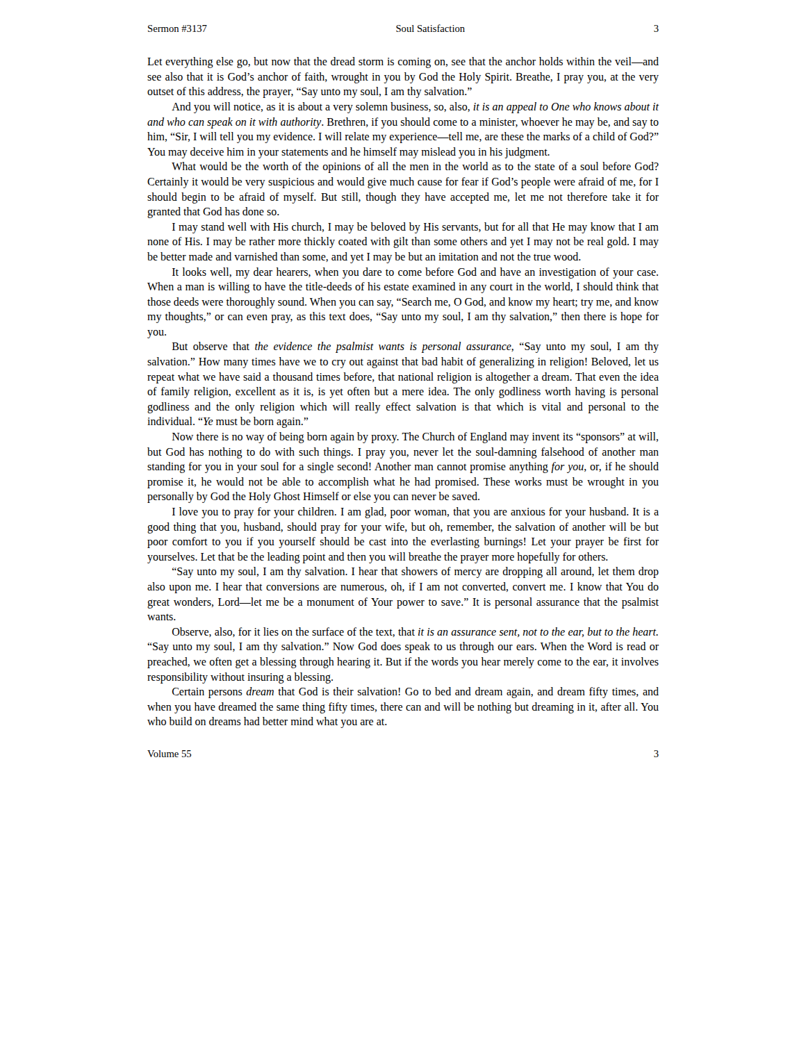Sermon #3137 Soul Satisfaction 3
Let everything else go, but now that the dread storm is coming on, see that the anchor holds within the veil—and see also that it is God’s anchor of faith, wrought in you by God the Holy Spirit. Breathe, I pray you, at the very outset of this address, the prayer, “Say unto my soul, I am thy salvation.”
And you will notice, as it is about a very solemn business, so, also, it is an appeal to One who knows about it and who can speak on it with authority. Brethren, if you should come to a minister, whoever he may be, and say to him, “Sir, I will tell you my evidence. I will relate my experience—tell me, are these the marks of a child of God?” You may deceive him in your statements and he himself may mislead you in his judgment.
What would be the worth of the opinions of all the men in the world as to the state of a soul before God? Certainly it would be very suspicious and would give much cause for fear if God’s people were afraid of me, for I should begin to be afraid of myself. But still, though they have accepted me, let me not therefore take it for granted that God has done so.
I may stand well with His church, I may be beloved by His servants, but for all that He may know that I am none of His. I may be rather more thickly coated with gilt than some others and yet I may not be real gold. I may be better made and varnished than some, and yet I may be but an imitation and not the true wood.
It looks well, my dear hearers, when you dare to come before God and have an investigation of your case. When a man is willing to have the title-deeds of his estate examined in any court in the world, I should think that those deeds were thoroughly sound. When you can say, “Search me, O God, and know my heart; try me, and know my thoughts,” or can even pray, as this text does, “Say unto my soul, I am thy salvation,” then there is hope for you.
But observe that the evidence the psalmist wants is personal assurance, “Say unto my soul, I am thy salvation.” How many times have we to cry out against that bad habit of generalizing in religion! Beloved, let us repeat what we have said a thousand times before, that national religion is altogether a dream. That even the idea of family religion, excellent as it is, is yet often but a mere idea. The only godliness worth having is personal godliness and the only religion which will really effect salvation is that which is vital and personal to the individual. “Ye must be born again.”
Now there is no way of being born again by proxy. The Church of England may invent its “sponsors” at will, but God has nothing to do with such things. I pray you, never let the soul-damning falsehood of another man standing for you in your soul for a single second! Another man cannot promise anything for you, or, if he should promise it, he would not be able to accomplish what he had promised. These works must be wrought in you personally by God the Holy Ghost Himself or else you can never be saved.
I love you to pray for your children. I am glad, poor woman, that you are anxious for your husband. It is a good thing that you, husband, should pray for your wife, but oh, remember, the salvation of another will be but poor comfort to you if you yourself should be cast into the everlasting burnings! Let your prayer be first for yourselves. Let that be the leading point and then you will breathe the prayer more hopefully for others.
“Say unto my soul, I am thy salvation. I hear that showers of mercy are dropping all around, let them drop also upon me. I hear that conversions are numerous, oh, if I am not converted, convert me. I know that You do great wonders, Lord—let me be a monument of Your power to save.” It is personal assurance that the psalmist wants.
Observe, also, for it lies on the surface of the text, that it is an assurance sent, not to the ear, but to the heart. “Say unto my soul, I am thy salvation.” Now God does speak to us through our ears. When the Word is read or preached, we often get a blessing through hearing it. But if the words you hear merely come to the ear, it involves responsibility without insuring a blessing.
Certain persons dream that God is their salvation! Go to bed and dream again, and dream fifty times, and when you have dreamed the same thing fifty times, there can and will be nothing but dreaming in it, after all. You who build on dreams had better mind what you are at.
Volume 55 3